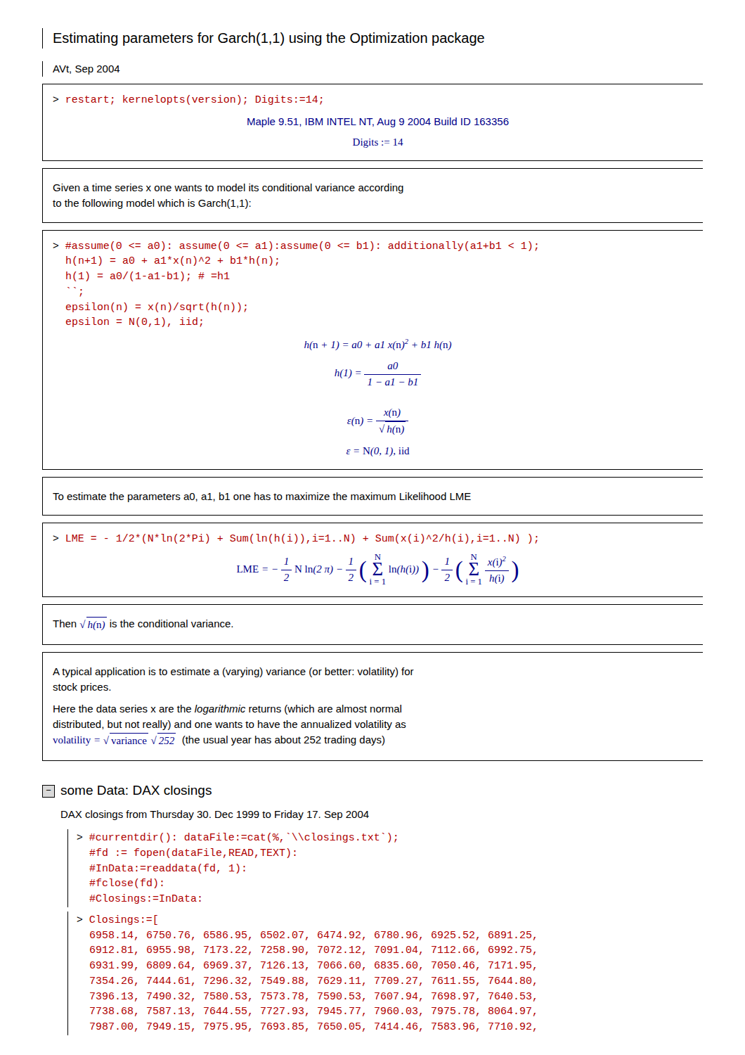Estimating parameters for Garch(1,1) using the Optimization package
AVt, Sep 2004
> restart; kernelopts(version); Digits:=14;
Maple 9.51, IBM INTEL NT, Aug 9 2004 Build ID 163356
Digits := 14
Given a time series x one wants to model its conditional variance according
to the following model which is Garch(1,1):
> #assume(0 <= a0): assume(0 <= a1):assume(0 <= b1): additionally(a1+b1 < 1); h(n+1) = a0 + a1*x(n)^2 + b1*h(n); h(1) = a0/(1-a1-b1); # =h1 ``; epsilon(n) = x(n)/sqrt(h(n)); epsilon = N(0,1), iid;
h(n + 1) = a0 + a1 x(n)2 + b1 h(n)
h(1) = a0 1 − a1 − b1
ε(n) = x(n) √h(n)
ε = N(0, 1), iid
To estimate the parameters a0, a1, b1 one has to maximize the maximum Likelihood LME
> LME = - 1/2*(N*ln(2*Pi) + Sum(ln(h(i)),i=1..N) + Sum(x(i)^2/h(i),i=1..N) );
LME = − 12 N ln(2 π) − 12 ( N Σ i = 1 ln(h(i)) ) − 12 ( N Σ i = 1 x(i)2 h(i) )
Then √h(n) is the conditional variance.
A typical application is to estimate a (varying) variance (or better: volatility) for
stock prices.
Here the data series x are the logarithmic returns (which are almost normal
distributed, but not really) and one wants to have the annualized volatility as
volatility = √variance √252 (the usual year has about 252 trading days)
−some Data: DAX closings
DAX closings from Thursday 30. Dec 1999 to Friday 17. Sep 2004
> #currentdir(): dataFile:=cat(%,`\\closings.txt`); #fd := fopen(dataFile,READ,TEXT): #InData:=readdata(fd, 1): #fclose(fd): #Closings:=InData:
> Closings:=[ 6958.14, 6750.76, 6586.95, 6502.07, 6474.92, 6780.96, 6925.52, 6891.25, 6912.81, 6955.98, 7173.22, 7258.90, 7072.12, 7091.04, 7112.66, 6992.75, 6931.99, 6809.64, 6969.37, 7126.13, 7066.60, 6835.60, 7050.46, 7171.95, 7354.26, 7444.61, 7296.32, 7549.88, 7629.11, 7709.27, 7611.55, 7644.80, 7396.13, 7490.32, 7580.53, 7573.78, 7590.53, 7607.94, 7698.97, 7640.53, 7738.68, 7587.13, 7644.55, 7727.93, 7945.77, 7960.03, 7975.78, 8064.97, 7987.00, 7949.15, 7975.95, 7693.85, 7650.05, 7414.46, 7583.96, 7710.92,